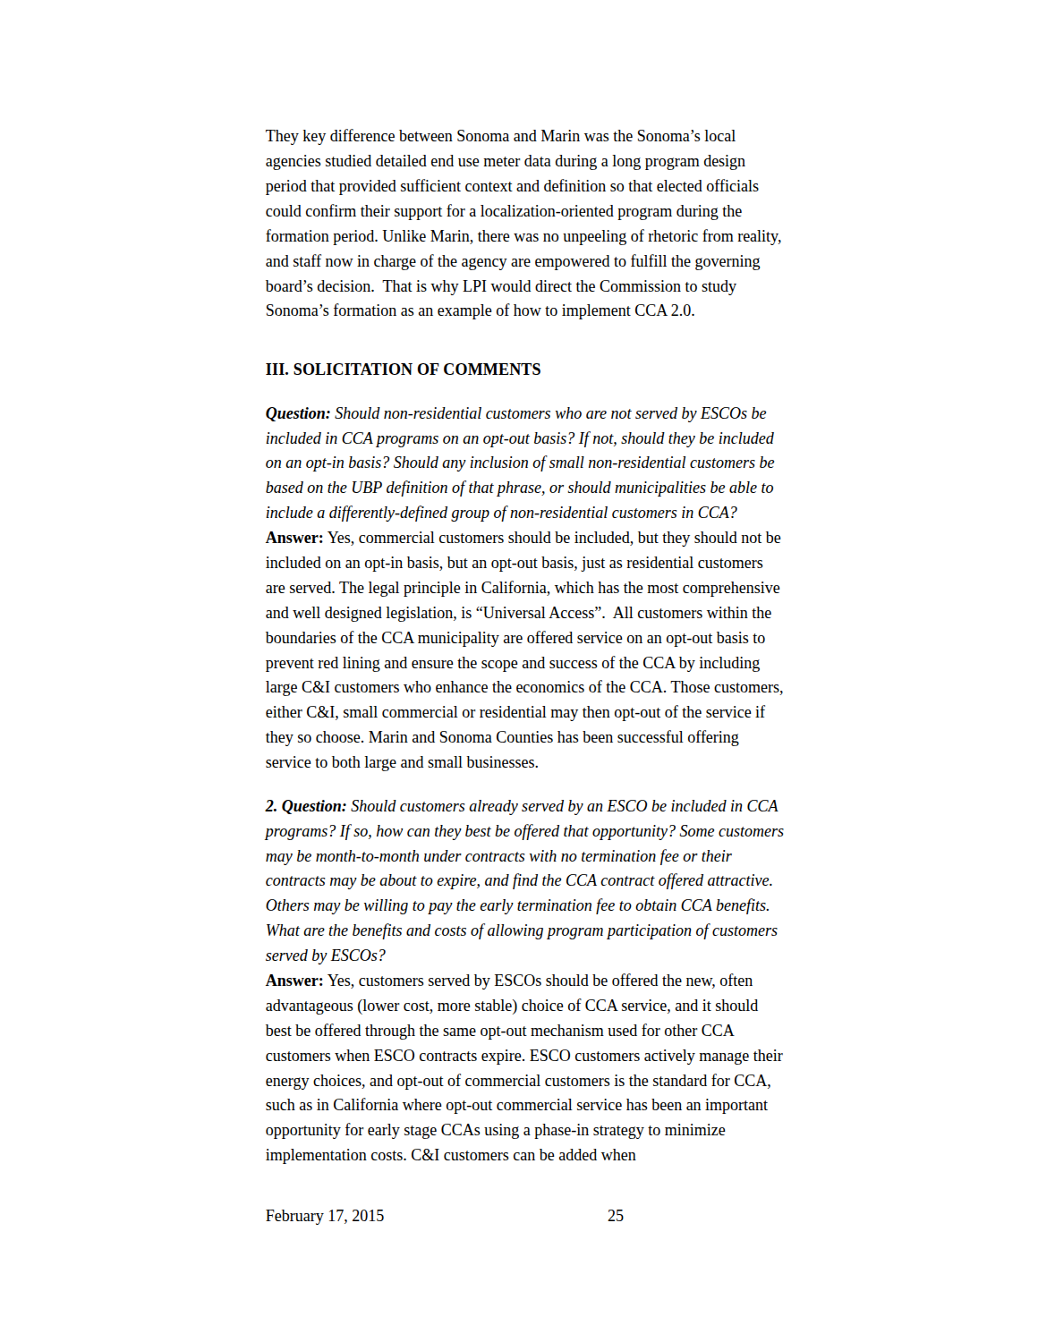They key difference between Sonoma and Marin was the Sonoma’s local agencies studied detailed end use meter data during a long program design period that provided sufficient context and definition so that elected officials could confirm their support for a localization-oriented program during the formation period. Unlike Marin, there was no unpeeling of rhetoric from reality, and staff now in charge of the agency are empowered to fulfill the governing board’s decision. That is why LPI would direct the Commission to study Sonoma’s formation as an example of how to implement CCA 2.0.
III. SOLICITATION OF COMMENTS
Question: Should non-residential customers who are not served by ESCOs be included in CCA programs on an opt-out basis? If not, should they be included on an opt-in basis? Should any inclusion of small non-residential customers be based on the UBP definition of that phrase, or should municipalities be able to include a differently-defined group of non-residential customers in CCA?
Answer: Yes, commercial customers should be included, but they should not be included on an opt-in basis, but an opt-out basis, just as residential customers are served. The legal principle in California, which has the most comprehensive and well designed legislation, is “Universal Access”. All customers within the boundaries of the CCA municipality are offered service on an opt-out basis to prevent red lining and ensure the scope and success of the CCA by including large C&I customers who enhance the economics of the CCA. Those customers, either C&I, small commercial or residential may then opt-out of the service if they so choose. Marin and Sonoma Counties has been successful offering service to both large and small businesses.
2. Question: Should customers already served by an ESCO be included in CCA programs? If so, how can they best be offered that opportunity? Some customers may be month-to-month under contracts with no termination fee or their contracts may be about to expire, and find the CCA contract offered attractive. Others may be willing to pay the early termination fee to obtain CCA benefits. What are the benefits and costs of allowing program participation of customers served by ESCOs?
Answer: Yes, customers served by ESCOs should be offered the new, often advantageous (lower cost, more stable) choice of CCA service, and it should best be offered through the same opt-out mechanism used for other CCA customers when ESCO contracts expire. ESCO customers actively manage their energy choices, and opt-out of commercial customers is the standard for CCA, such as in California where opt-out commercial service has been an important opportunity for early stage CCAs using a phase-in strategy to minimize implementation costs. C&I customers can be added when
February 17, 2015 25